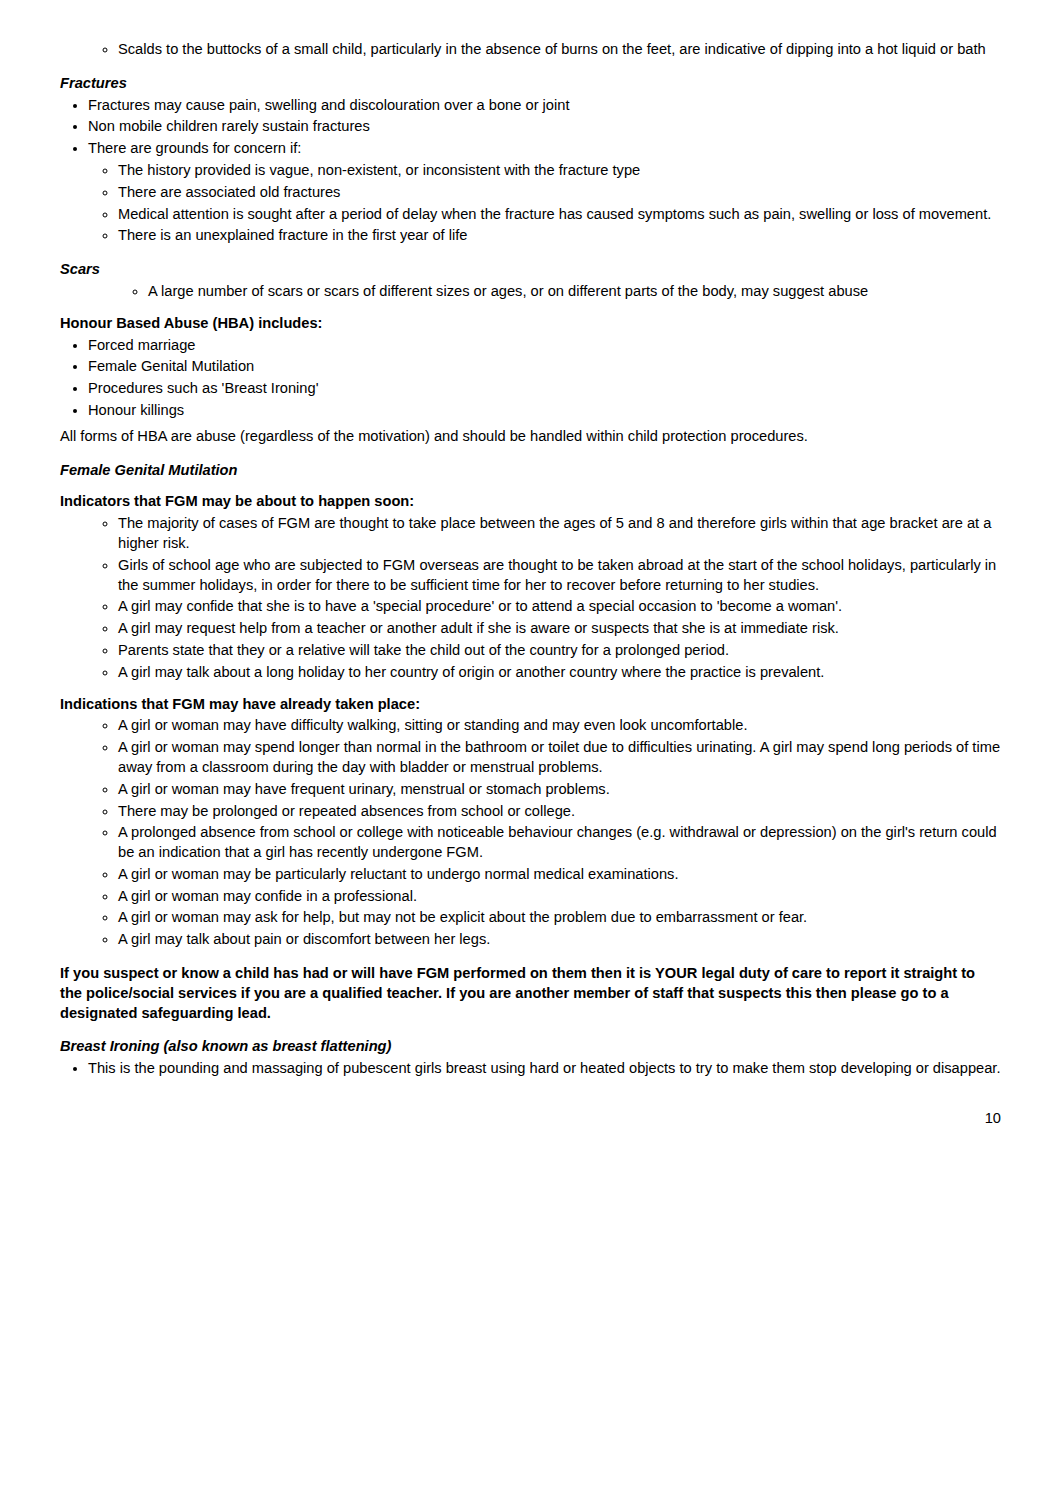Scalds to the buttocks of a small child, particularly in the absence of burns on the feet, are indicative of dipping into a hot liquid or bath
Fractures
Fractures may cause pain, swelling and discolouration over a bone or joint
Non mobile children rarely sustain fractures
There are grounds for concern if:
The history provided is vague, non-existent, or inconsistent with the fracture type
There are associated old fractures
Medical attention is sought after a period of delay when the fracture has caused symptoms such as pain, swelling or loss of movement.
There is an unexplained fracture in the first year of life
Scars
A large number of scars or scars of different sizes or ages, or on different parts of the body, may suggest abuse
Honour Based Abuse (HBA) includes:
Forced marriage
Female Genital Mutilation
Procedures such as 'Breast Ironing'
Honour killings
All forms of HBA are abuse (regardless of the motivation) and should be handled within child protection procedures.
Female Genital Mutilation
Indicators that FGM may be about to happen soon:
The majority of cases of FGM are thought to take place between the ages of 5 and 8 and therefore girls within that age bracket are at a higher risk.
Girls of school age who are subjected to FGM overseas are thought to be taken abroad at the start of the school holidays, particularly in the summer holidays, in order for there to be sufficient time for her to recover before returning to her studies.
A girl may confide that she is to have a 'special procedure' or to attend a special occasion to 'become a woman'.
A girl may request help from a teacher or another adult if she is aware or suspects that she is at immediate risk.
Parents state that they or a relative will take the child out of the country for a prolonged period.
A girl may talk about a long holiday to her country of origin or another country where the practice is prevalent.
Indications that FGM may have already taken place:
A girl or woman may have difficulty walking, sitting or standing and may even look uncomfortable.
A girl or woman may spend longer than normal in the bathroom or toilet due to difficulties urinating. A girl may spend long periods of time away from a classroom during the day with bladder or menstrual problems.
A girl or woman may have frequent urinary, menstrual or stomach problems.
There may be prolonged or repeated absences from school or college.
A prolonged absence from school or college with noticeable behaviour changes (e.g. withdrawal or depression) on the girl's return could be an indication that a girl has recently undergone FGM.
A girl or woman may be particularly reluctant to undergo normal medical examinations.
A girl or woman may confide in a professional.
A girl or woman may ask for help, but may not be explicit about the problem due to embarrassment or fear.
A girl may talk about pain or discomfort between her legs.
If you suspect or know a child has had or will have FGM performed on them then it is YOUR legal duty of care to report it straight to the police/social services if you are a qualified teacher. If you are another member of staff that suspects this then please go to a designated safeguarding lead.
Breast Ironing (also known as breast flattening)
This is the pounding and massaging of pubescent girls breast using hard or heated objects to try to make them stop developing or disappear.
10